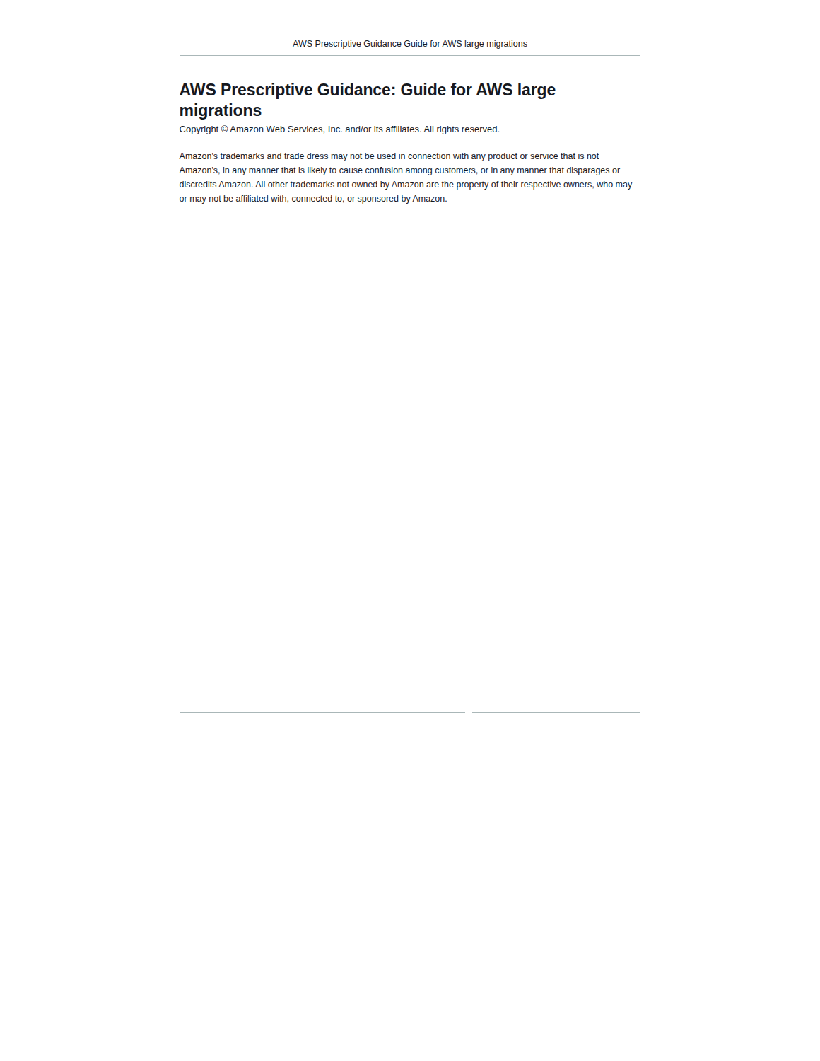AWS Prescriptive Guidance Guide for AWS large migrations
AWS Prescriptive Guidance: Guide for AWS large migrations
Copyright © Amazon Web Services, Inc. and/or its affiliates. All rights reserved.
Amazon's trademarks and trade dress may not be used in connection with any product or service that is not Amazon's, in any manner that is likely to cause confusion among customers, or in any manner that disparages or discredits Amazon. All other trademarks not owned by Amazon are the property of their respective owners, who may or may not be affiliated with, connected to, or sponsored by Amazon.